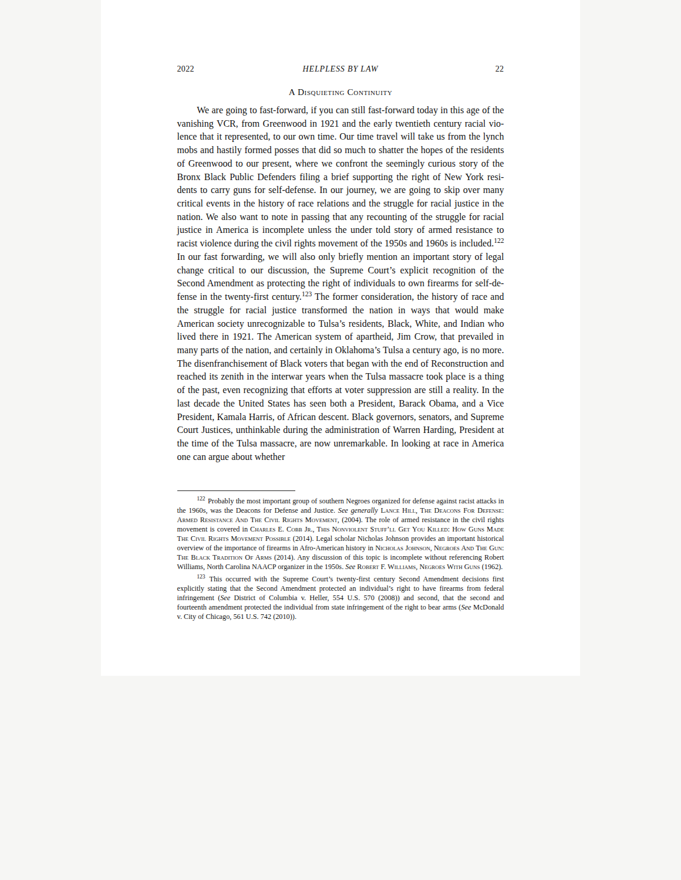2022 Helpless by Law 22
A Disquieting Continuity
We are going to fast-forward, if you can still fast-forward today in this age of the vanishing VCR, from Greenwood in 1921 and the early twentieth century racial violence that it represented, to our own time. Our time travel will take us from the lynch mobs and hastily formed posses that did so much to shatter the hopes of the residents of Greenwood to our present, where we confront the seemingly curious story of the Bronx Black Public Defenders filing a brief supporting the right of New York residents to carry guns for self-defense. In our journey, we are going to skip over many critical events in the history of race relations and the struggle for racial justice in the nation. We also want to note in passing that any recounting of the struggle for racial justice in America is incomplete unless the under told story of armed resistance to racist violence during the civil rights movement of the 1950s and 1960s is included.122 In our fast forwarding, we will also only briefly mention an important story of legal change critical to our discussion, the Supreme Court’s explicit recognition of the Second Amendment as protecting the right of individuals to own firearms for self-defense in the twenty-first century.123 The former consideration, the history of race and the struggle for racial justice transformed the nation in ways that would make American society unrecognizable to Tulsa’s residents, Black, White, and Indian who lived there in 1921. The American system of apartheid, Jim Crow, that prevailed in many parts of the nation, and certainly in Oklahoma’s Tulsa a century ago, is no more. The disenfranchisement of Black voters that began with the end of Reconstruction and reached its zenith in the interwar years when the Tulsa massacre took place is a thing of the past, even recognizing that efforts at voter suppression are still a reality. In the last decade the United States has seen both a President, Barack Obama, and a Vice President, Kamala Harris, of African descent. Black governors, senators, and Supreme Court Justices, unthinkable during the administration of Warren Harding, President at the time of the Tulsa massacre, are now unremarkable. In looking at race in America one can argue about whether
122 Probably the most important group of southern Negroes organized for defense against racist attacks in the 1960s, was the Deacons for Defense and Justice. See generally Lance Hill, The Deacons For Defense: Armed Resistance And The Civil Rights Movement, (2004). The role of armed resistance in the civil rights movement is covered in Charles E. Cobb Jr., This Nonviolent Stuff’ll Get You Killed: How Guns Made The Civil Rights Movement Possible (2014). Legal scholar Nicholas Johnson provides an important historical overview of the importance of firearms in Afro-American history in Nicholas Johnson, Negroes And The Gun: The Black Tradition Of Arms (2014). Any discussion of this topic is incomplete without referencing Robert Williams, North Carolina NAACP organizer in the 1950s. See Robert F. Williams, Negroes With Guns (1962).
123 This occurred with the Supreme Court’s twenty-first century Second Amendment decisions first explicitly stating that the Second Amendment protected an individual’s right to have firearms from federal infringement (See District of Columbia v. Heller, 554 U.S. 570 (2008)) and second, that the second and fourteenth amendment protected the individual from state infringement of the right to bear arms (See McDonald v. City of Chicago, 561 U.S. 742 (2010)).